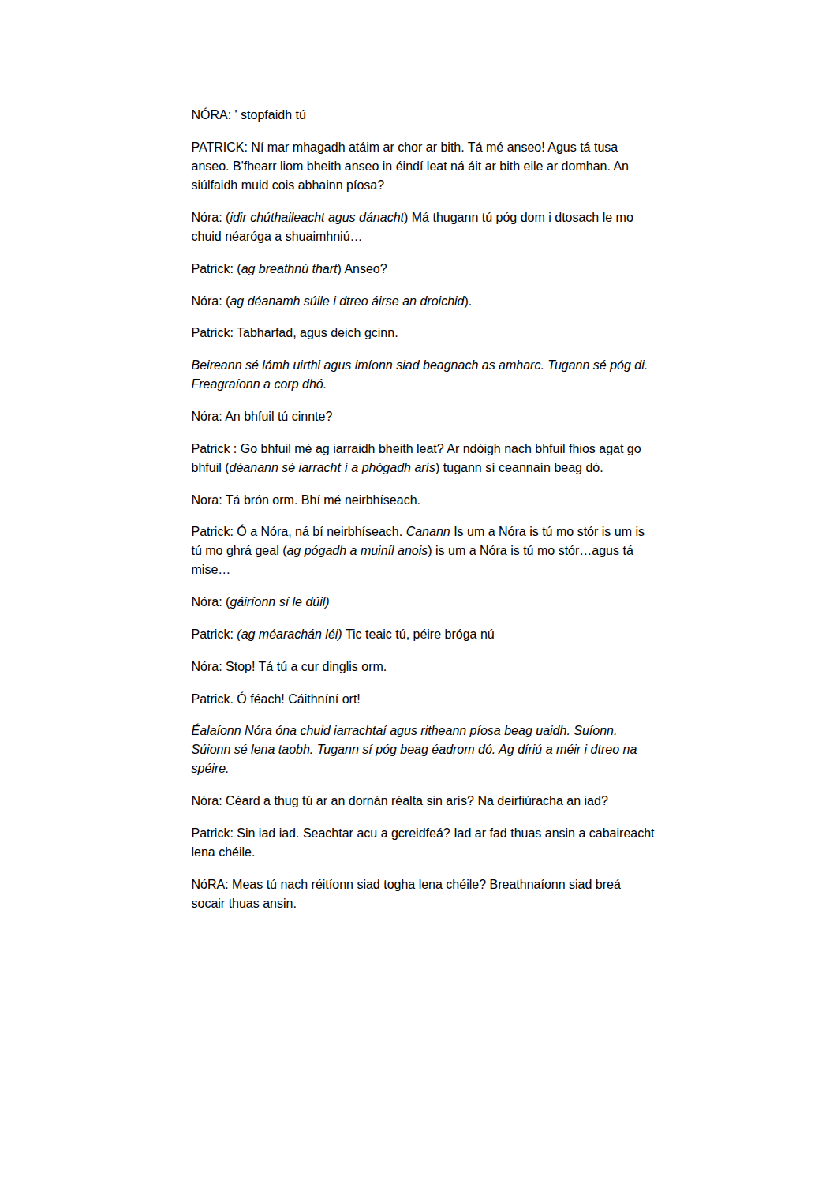NÓRA: ' stopfaidh tú
PATRICK: Ní mar mhagadh atáim ar chor ar bith. Tá mé anseo! Agus tá tusa anseo. B'fhearr liom bheith anseo in éindí leat ná áit ar bith eile ar domhan. An siúlfaidh muid cois abhainn píosa?
Nóra: (idir chúthaileacht agus dánacht) Má thugann tú póg dom i dtosach le mo chuid néaróga a shuaimhniú…
Patrick: (ag breathnú thart) Anseo?
Nóra: (ag déanamh súile i dtreo áirse an droichid).
Patrick: Tabharfad, agus deich gcinn.
Beireann sé lámh uirthi agus imíonn siad beagnach as amharc. Tugann sé póg di. Freagraíonn a corp dhó.
Nóra: An bhfuil tú cinnte?
Patrick : Go bhfuil mé ag iarraidh bheith leat? Ar ndóigh nach bhfuil fhios agat go bhfuil (déanann sé iarracht í a phógadh arís) tugann sí ceannaín beag dó.
Nora: Tá brón orm. Bhí mé neirbhíseach.
Patrick: Ó a Nóra, ná bí neirbhíseach. Canann Is um a Nóra is tú mo stór is um is tú mo ghrá geal (ag pógadh a muiníl anois) is um a Nóra is tú mo stór…agus tá mise…
Nóra: (gáiríonn sí le dúil)
Patrick: (ag méarachán léi) Tic teaic tú, péire bróga nú
Nóra: Stop! Tá tú a cur dinglis orm.
Patrick. Ó féach! Cáithníní ort!
Éalaíonn Nóra óna chuid iarrachtaí agus ritheann píosa beag uaidh. Suíonn. Súionn sé lena taobh. Tugann sí póg beag éadrom dó. Ag díriú a méir i dtreo na spéire.
Nóra: Céard a thug tú ar an dornán réalta sin arís? Na deirfiúracha an iad?
Patrick: Sin iad iad. Seachtar acu a gcreidfeá? Iad ar fad thuas ansin a cabaireacht lena chéile.
NóRA: Meas tú nach réitíonn siad togha lena chéile? Breathnaíonn siad breá socair thuas ansin.